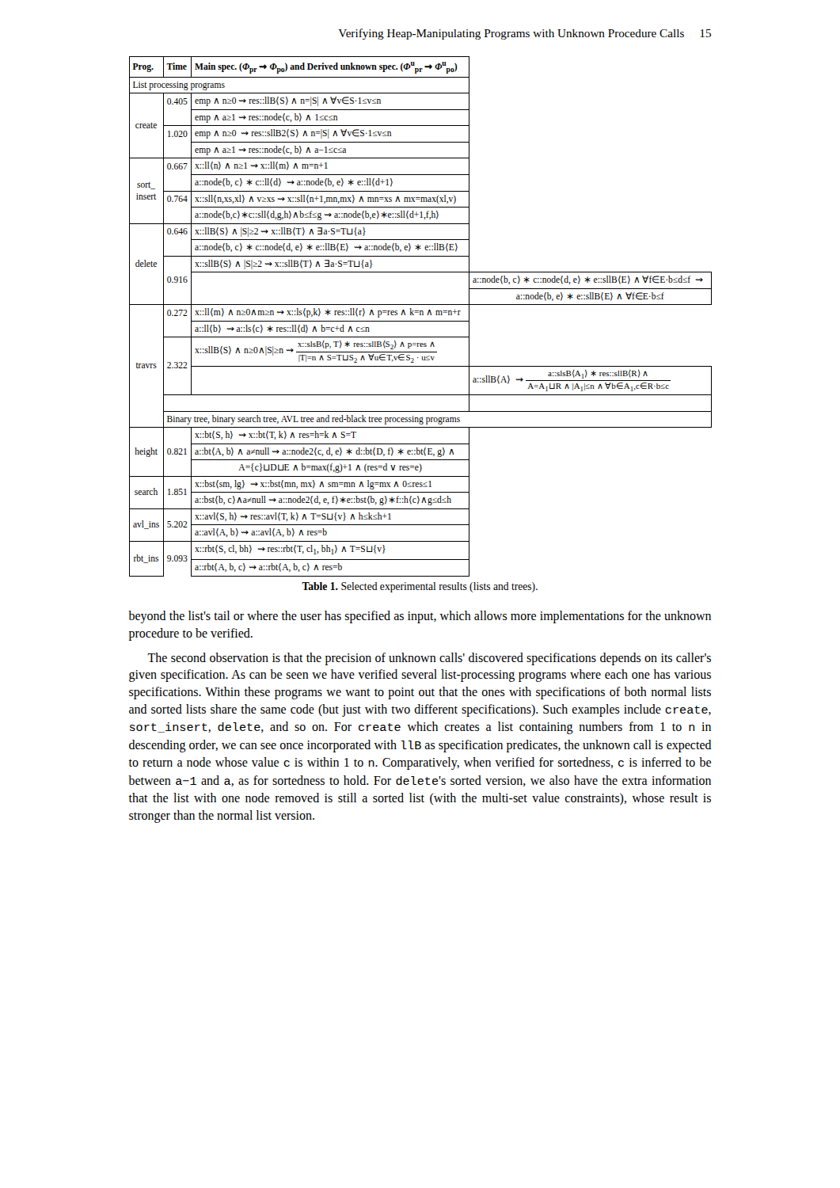Verifying Heap-Manipulating Programs with Unknown Procedure Calls 15
| Prog. | Time | Main spec. ( Φ pr ⇝ Φ po ) and Derived unknown spec. ( Φ u pr ⇝ Φ u po ) |
| --- | --- | --- |
| List processing programs |
| create | 0.405 | emp ∧ n≥0 ⇝ res::llB⟨S⟩ ∧ n=/S/ ∧ ∀v∈S·1≤v≤n |
| | emp ∧ a≥1 ⇝ res::node⟨c, b⟩ ∧ 1≤c≤n |
| 1.020 | emp ∧ n≥0 ⇝ res::sllB2⟨S⟩ ∧ n=/S/ ∧ ∀v∈S·1≤v≤n |
| | emp ∧ a≥1 ⇝ res::node⟨c, b⟩ ∧ a−1≤c≤a |
| sort_ insert | 0.667 | x::ll⟨n⟩ ∧ n≥1 ⇝ x::ll⟨m⟩ ∧ m=n+1 |
| | a::node⟨b, c⟩ ∗ c::ll⟨d⟩ ⇝ a::node⟨b, e⟩ ∗ e::ll⟨d+1⟩ |
| 0.764 | x::sll⟨n,xs,xl⟩ ∧ v≥xs ⇝ x::sll⟨n+1,mn,mx⟩ ∧ mn=xs ∧ mx=max(xl,v) |
| | a::node⟨b,c⟩∗c::sll⟨d,g,h⟩∧b≤f≤g ⇝ a::node⟨b,e⟩∗e::sll⟨d+1,f,h⟩ |
| delete | 0.646 | x::llB⟨S⟩ ∧ /S/≥2 ⇝ x::llB⟨T⟩ ∧ ∃a·S=T⊔{a} |
| | a::node⟨b, c⟩ ∗ c::node⟨d, e⟩ ∗ e::llB⟨E⟩ ⇝ a::node⟨b, e⟩ ∗ e::llB⟨E⟩ |
| 0.916 | x::sllB⟨S⟩ ∧ /S/≥2 ⇝ x::sllB⟨T⟩ ∧ ∃a·S=T⊔{a} |
| | a::node⟨b, c⟩ ∗ c::node⟨d, e⟩ ∗ e::sllB⟨E⟩ ∧ ∀f∈E·b≤d≤f ⇝ |
| | a::node⟨b, e⟩ ∗ e::sllB⟨E⟩ ∧ ∀f∈E·b≤f |
| travrs | 0.272 | x::ll⟨m⟩ ∧ n≥0∧m≥n ⇝ x::ls⟨p,k⟩ ∗ res::ll⟨r⟩ ∧ p=res ∧ k=n ∧ m=n+r |
| | a::ll⟨b⟩ ⇝ a::ls⟨c⟩ ∗ res::ll⟨d⟩ ∧ b=c+d ∧ c≤n |
| 2.322 | x::sllB⟨S⟩ ∧ n≥0∧/S/≥n ⇝ x::slsB⟨p, T⟩ ∗ res::sllB⟨S 2 ⟩ ∧ p=res ∧ /T/=n ∧ S=T⊔S 2 ∧ ∀u∈T,v∈S 2 · u≤v |
| | a::sllB⟨A⟩ ⇝ a::slsB⟨A 1 ⟩ ∗ res::sllB⟨R⟩ ∧ A=A 1 ⊔R ∧ /A 1 /≤n ∧ ∀b∈A 1 ,c∈R·b≤c |
| Binary tree, binary search tree, AVL tree and red-black tree processing programs |
| height | 0.821 | x::bt⟨S, h⟩ ⇝ x::bt⟨T, k⟩ ∧ res=h=k ∧ S=T |
| a::bt⟨A, b⟩ ∧ a≠null ⇝ a::node2⟨c, d, e⟩ ∗ d::bt⟨D, f⟩ ∗ e::bt⟨E, g⟩ ∧ |
| A={c}⊔D⊔E ∧ b=max(f,g)+1 ∧ (res=d ∨ res=e) |
| search | 1.851 | x::bst⟨sm, lg⟩ ⇝ x::bst⟨mn, mx⟩ ∧ sm=mn ∧ lg=mx ∧ 0≤res≤1 |
| a::bst⟨b, c⟩∧a≠null ⇝ a::node2⟨d, e, f⟩∗e::bst⟨b, g⟩∗f::h⟨c⟩∧g≤d≤h |
| avl_ins | 5.202 | x::avl⟨S, h⟩ ⇝ res::avl⟨T, k⟩ ∧ T=S⊔{v} ∧ h≤k≤h+1 |
| a::avl⟨A, b⟩ ⇝ a::avl⟨A, b⟩ ∧ res=b |
| rbt_ins | 9.093 | x::rbt⟨S, cl, bh⟩ ⇝ res::rbt⟨T, cl 1 , bh 1 ⟩ ∧ T=S⊔{v} |
| a::rbt⟨A, b, c⟩ ⇝ a::rbt⟨A, b, c⟩ ∧ res=b |
Table 1. Selected experimental results (lists and trees).
beyond the list's tail or where the user has specified as input, which allows more implementations for the unknown procedure to be verified.
The second observation is that the precision of unknown calls' discovered specifications depends on its caller's given specification. As can be seen we have verified several list-processing programs where each one has various specifications. Within these programs we want to point out that the ones with specifications of both normal lists and sorted lists share the same code (but just with two different specifications). Such examples include create, sort_insert, delete, and so on. For create which creates a list containing numbers from 1 to n in descending order, we can see once incorporated with llB as specification predicates, the unknown call is expected to return a node whose value c is within 1 to n. Comparatively, when verified for sortedness, c is inferred to be between a−1 and a, as for sortedness to hold. For delete's sorted version, we also have the extra information that the list with one node removed is still a sorted list (with the multi-set value constraints), whose result is stronger than the normal list version.